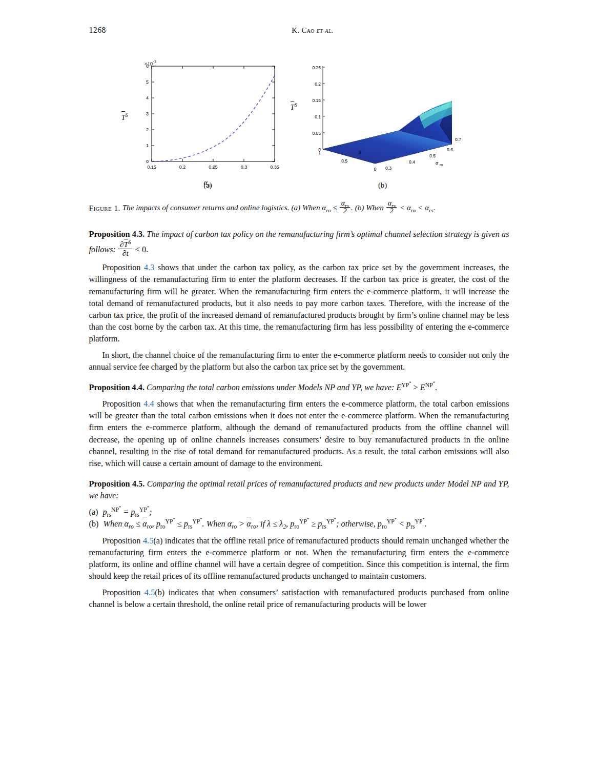1268
K. Cao et al.
TS ×10-3 0 1 2 3 4 5 6 0.15 0.2 0.25 0.3 0.35
αro
(a)
TS 0.25 0.2 0.15 0.1 0.05 0 1 0.5 0 0.3 0.4 0.5 0.6 0.7 λ α ro
(b)
Figure 1. The impacts of consumer returns and online logistics. (a) When αro ≤ αrs 2. (b) When αrs 2 < αro < αrs.
Proposition 4.3. The impact of carbon tax policy on the remanufacturing firm’s optimal channel selection strategy is given as follows: ∂TS∂t < 0.
Proposition 4.3 shows that under the carbon tax policy, as the carbon tax price set by the government increases, the willingness of the remanufacturing firm to enter the platform decreases. If the carbon tax price is greater, the cost of the remanufacturing firm will be greater. When the remanufacturing firm enters the e-commerce platform, it will increase the total demand of remanufactured products, but it also needs to pay more carbon taxes. Therefore, with the increase of the carbon tax price, the profit of the increased demand of remanufactured products brought by firm’s online channel may be less than the cost borne by the carbon tax. At this time, the remanufacturing firm has less possibility of entering the e-commerce platform.
In short, the channel choice of the remanufacturing firm to enter the e-commerce platform needs to consider not only the annual service fee charged by the platform but also the carbon tax price set by the government.
Proposition 4.4. Comparing the total carbon emissions under Models NP and YP, we have: EYP* > ENP*.
Proposition 4.4 shows that when the remanufacturing firm enters the e-commerce platform, the total carbon emissions will be greater than the total carbon emissions when it does not enter the e-commerce platform. When the remanufacturing firm enters the e-commerce platform, although the demand of remanufactured products from the offline channel will decrease, the opening up of online channels increases consumers’ desire to buy remanufactured products in the online channel, resulting in the rise of total demand for remanufactured products. As a result, the total carbon emissions will also rise, which will cause a certain amount of damage to the environment.
Proposition 4.5. Comparing the optimal retail prices of remanufactured products and new products under Model NP and YP, we have:
(a) prsNP* = prsYP*;
(b) When αro ≤ αro, proYP* ≤ prsYP*. When αro > αro, if λ ≤ λ2, proYP* ≥ prsYP*; otherwise, proYP* < prsYP*.
Proposition 4.5(a) indicates that the offline retail price of remanufactured products should remain unchanged whether the remanufacturing firm enters the e-commerce platform or not. When the remanufacturing firm enters the e-commerce platform, its online and offline channel will have a certain degree of competition. Since this competition is internal, the firm should keep the retail prices of its offline remanufactured products unchanged to maintain customers.
Proposition 4.5(b) indicates that when consumers’ satisfaction with remanufactured products purchased from online channel is below a certain threshold, the online retail price of remanufacturing products will be lower